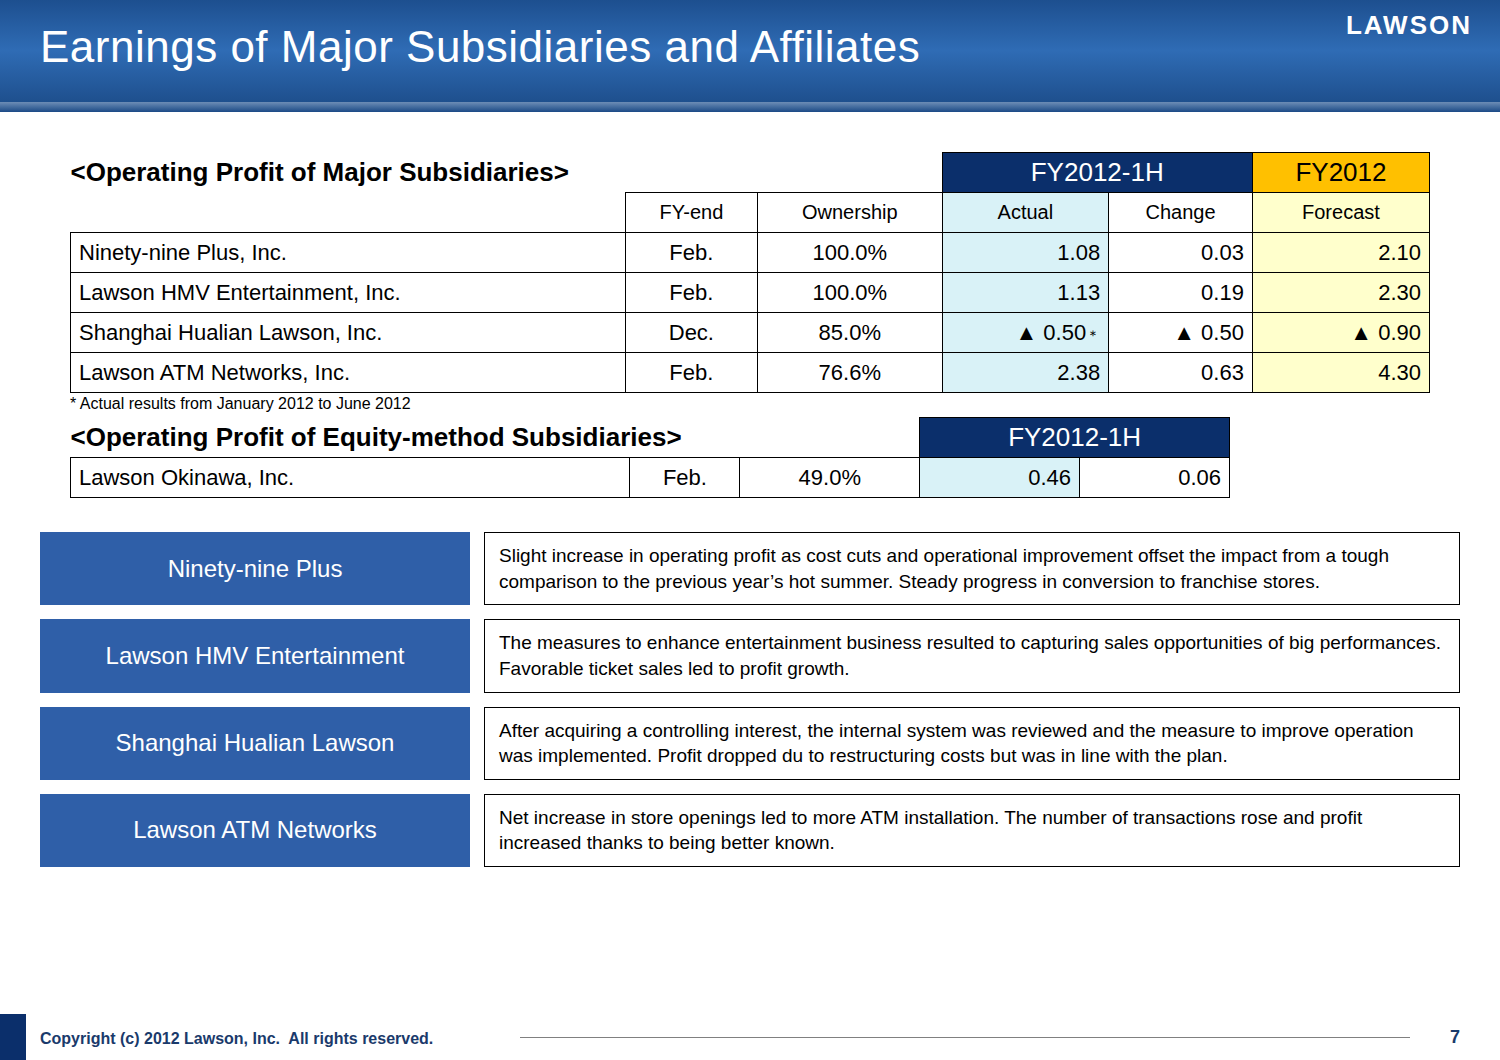Earnings of Major Subsidiaries and Affiliates
LAWSON
| < Operating Profit of Major Subsidiaries > | FY2012-1H | FY2012 |
| | FY-end | Ownership | Actual | Change | Forecast |
| Ninety-nine Plus, Inc. | Feb. | 100.0% | 1.08 | 0.03 | 2.10 |
| Lawson HMV Entertainment, Inc. | Feb. | 100.0% | 1.13 | 0.19 | 2.30 |
| Shanghai Hualian Lawson, Inc. | Dec. | 85.0% | ▲ 0.50 ＊ | ▲ 0.50 | ▲ 0.90 |
| Lawson ATM Networks, Inc. | Feb. | 76.6% | 2.38 | 0.63 | 4.30 |
* Actual results from January 2012 to June 2012
| < Operating Profit of Equity-method Subsidiaries > | FY2012-1H |
| Lawson Okinawa, Inc. | Feb. | 49.0% | 0.46 | 0.06 |
Ninety-nine Plus
Slight increase in operating profit as cost cuts and operational improvement offset the impact from a tough comparison to the previous year’s hot summer. Steady progress in conversion to franchise stores.
Lawson HMV Entertainment
The measures to enhance entertainment business resulted to capturing sales opportunities of big performances. Favorable ticket sales led to profit growth.
Shanghai Hualian Lawson
After acquiring a controlling interest, the internal system was reviewed and the measure to improve operation was implemented. Profit dropped du to restructuring costs but was in line with the plan.
Lawson ATM Networks
Net increase in store openings led to more ATM installation. The number of transactions rose and profit increased thanks to being better known.
Copyright (c) 2012 Lawson, Inc. All rights reserved.
7